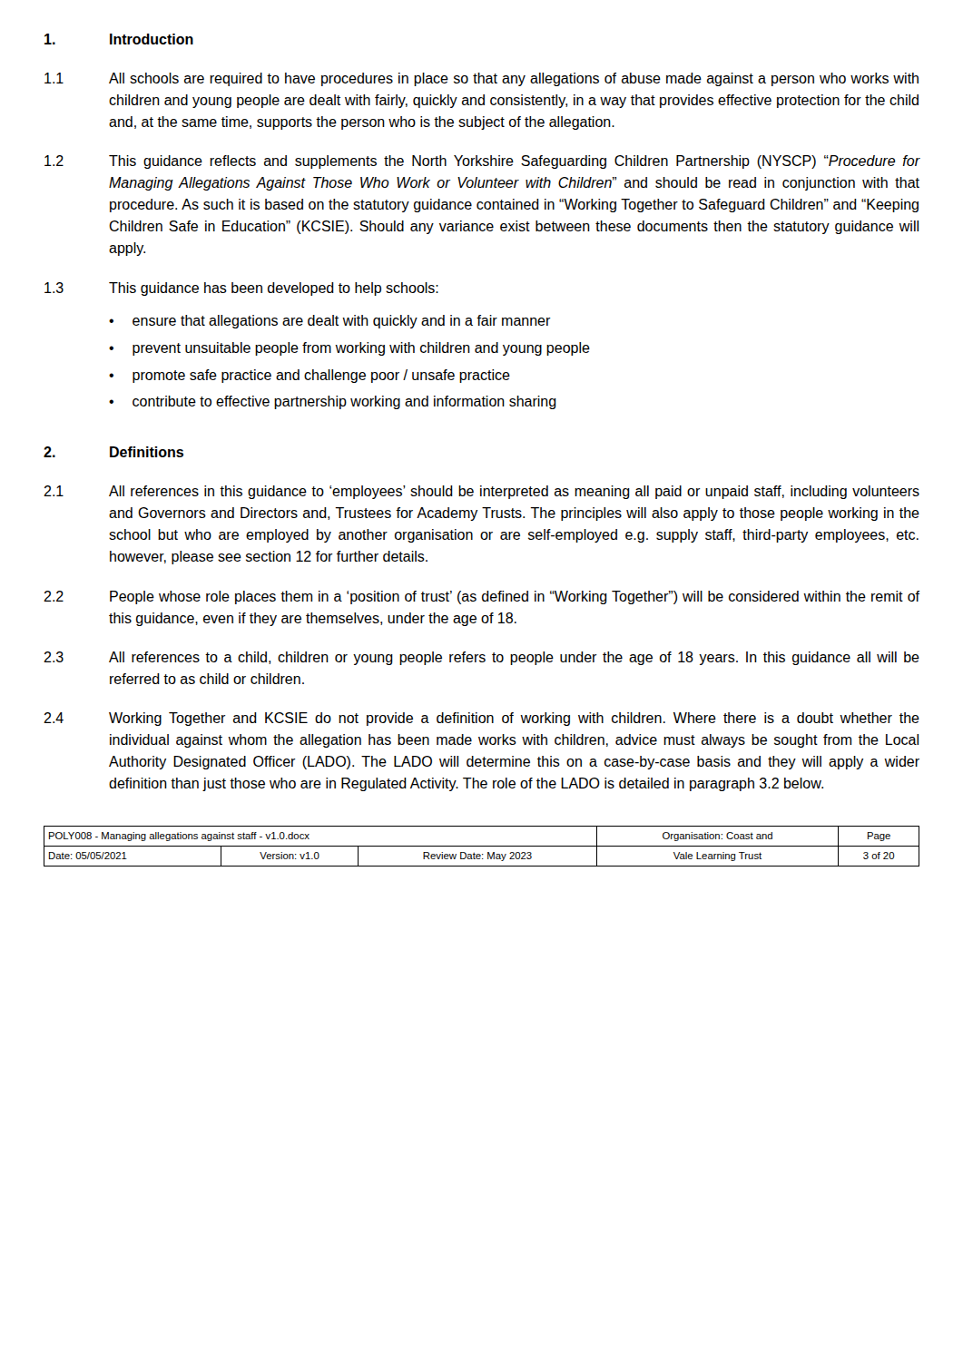1.
Introduction
1.1
All schools are required to have procedures in place so that any allegations of abuse made against a person who works with children and young people are dealt with fairly, quickly and consistently, in a way that provides effective protection for the child and, at the same time, supports the person who is the subject of the allegation.
1.2
This guidance reflects and supplements the North Yorkshire Safeguarding Children Partnership (NYSCP) “Procedure for Managing Allegations Against Those Who Work or Volunteer with Children” and should be read in conjunction with that procedure. As such it is based on the statutory guidance contained in “Working Together to Safeguard Children” and “Keeping Children Safe in Education” (KCSIE). Should any variance exist between these documents then the statutory guidance will apply.
1.3
This guidance has been developed to help schools:
•ensure that allegations are dealt with quickly and in a fair manner
•prevent unsuitable people from working with children and young people
•promote safe practice and challenge poor / unsafe practice
•contribute to effective partnership working and information sharing
2.
Definitions
2.1
All references in this guidance to ‘employees’ should be interpreted as meaning all paid or unpaid staff, including volunteers and Governors and Directors and, Trustees for Academy Trusts. The principles will also apply to those people working in the school but who are employed by another organisation or are self-employed e.g. supply staff, third-party employees, etc. however, please see section 12 for further details.
2.2
People whose role places them in a ‘position of trust’ (as defined in “Working Together”) will be considered within the remit of this guidance, even if they are themselves, under the age of 18.
2.3
All references to a child, children or young people refers to people under the age of 18 years. In this guidance all will be referred to as child or children.
2.4
Working Together and KCSIE do not provide a definition of working with children. Where there is a doubt whether the individual against whom the allegation has been made works with children, advice must always be sought from the Local Authority Designated Officer (LADO). The LADO will determine this on a case-by-case basis and they will apply a wider definition than just those who are in Regulated Activity. The role of the LADO is detailed in paragraph 3.2 below.
| POLY008 - Managing allegations against staff - v1.0.docx | Organisation: Coast and | Page |
| Date: 05/05/2021 | Version: v1.0 | Review Date: May 2023 | Vale Learning Trust | 3 of 20 |